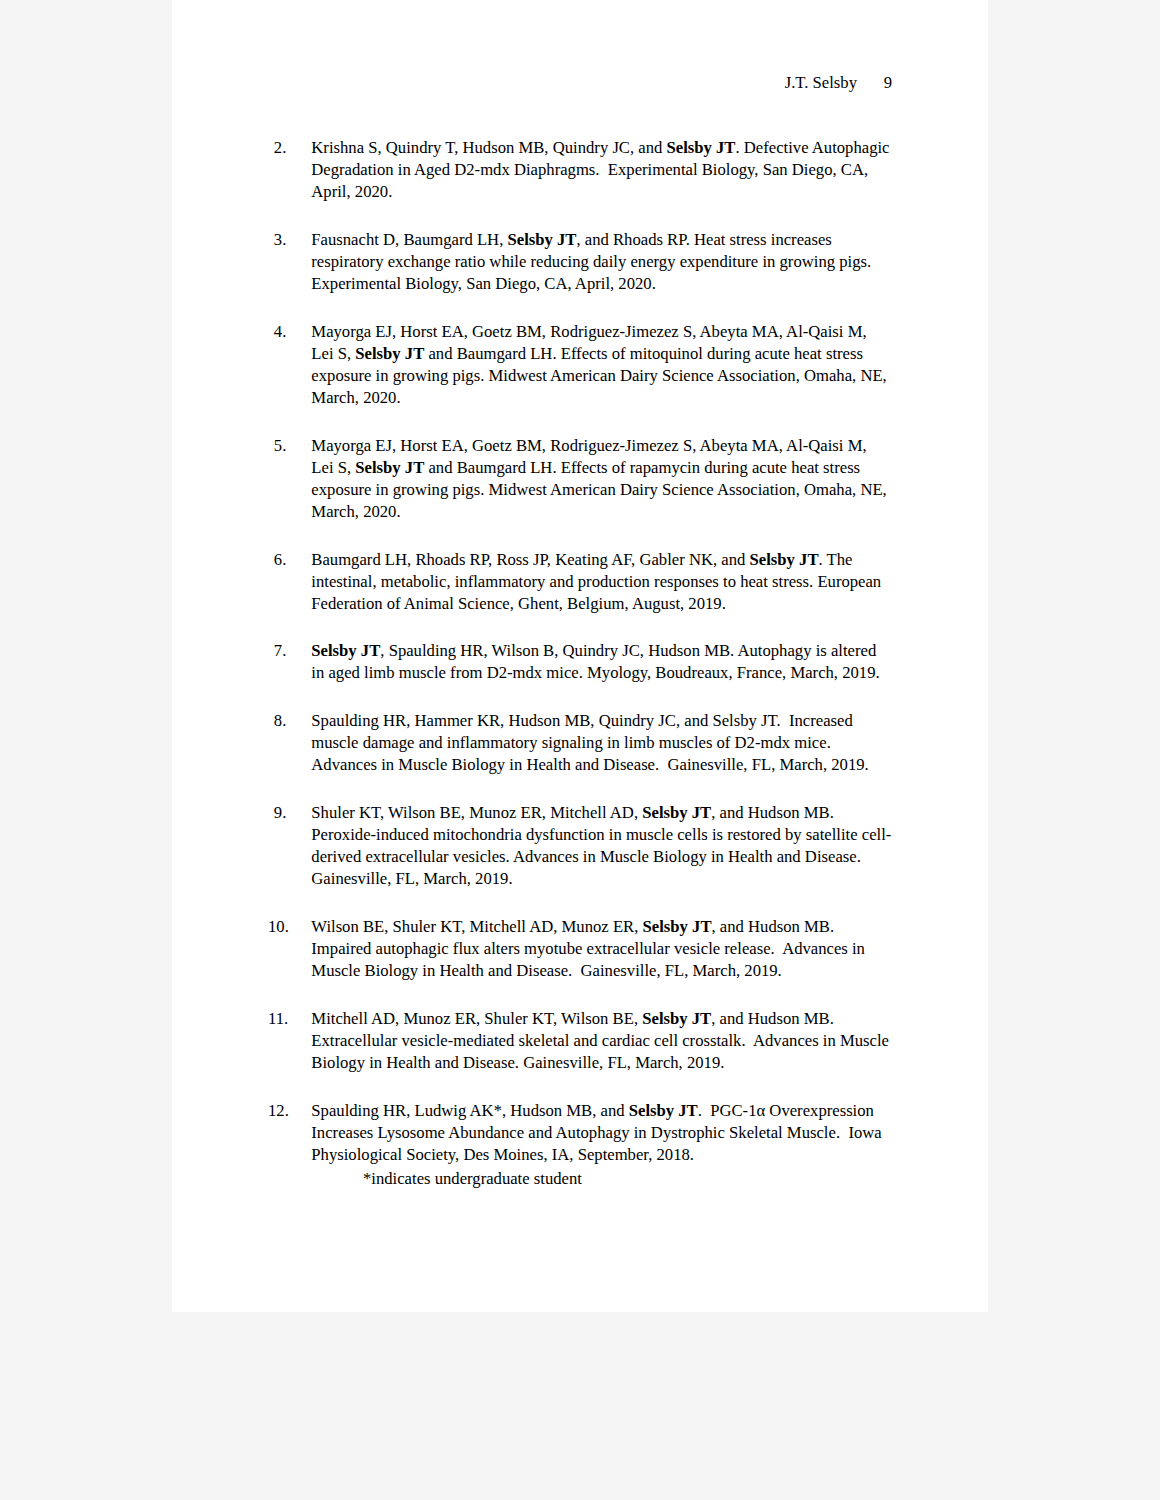J.T. Selsby 9
Krishna S, Quindry T, Hudson MB, Quindry JC, and Selsby JT. Defective Autophagic Degradation in Aged D2-mdx Diaphragms. Experimental Biology, San Diego, CA, April, 2020.
Fausnacht D, Baumgard LH, Selsby JT, and Rhoads RP. Heat stress increases respiratory exchange ratio while reducing daily energy expenditure in growing pigs. Experimental Biology, San Diego, CA, April, 2020.
Mayorga EJ, Horst EA, Goetz BM, Rodriguez-Jimezez S, Abeyta MA, Al-Qaisi M, Lei S, Selsby JT and Baumgard LH. Effects of mitoquinol during acute heat stress exposure in growing pigs. Midwest American Dairy Science Association, Omaha, NE, March, 2020.
Mayorga EJ, Horst EA, Goetz BM, Rodriguez-Jimezez S, Abeyta MA, Al-Qaisi M, Lei S, Selsby JT and Baumgard LH. Effects of rapamycin during acute heat stress exposure in growing pigs. Midwest American Dairy Science Association, Omaha, NE, March, 2020.
Baumgard LH, Rhoads RP, Ross JP, Keating AF, Gabler NK, and Selsby JT. The intestinal, metabolic, inflammatory and production responses to heat stress. European Federation of Animal Science, Ghent, Belgium, August, 2019.
Selsby JT, Spaulding HR, Wilson B, Quindry JC, Hudson MB. Autophagy is altered in aged limb muscle from D2-mdx mice. Myology, Boudreaux, France, March, 2019.
Spaulding HR, Hammer KR, Hudson MB, Quindry JC, and Selsby JT. Increased muscle damage and inflammatory signaling in limb muscles of D2-mdx mice. Advances in Muscle Biology in Health and Disease. Gainesville, FL, March, 2019.
Shuler KT, Wilson BE, Munoz ER, Mitchell AD, Selsby JT, and Hudson MB. Peroxide-induced mitochondria dysfunction in muscle cells is restored by satellite cell-derived extracellular vesicles. Advances in Muscle Biology in Health and Disease. Gainesville, FL, March, 2019.
Wilson BE, Shuler KT, Mitchell AD, Munoz ER, Selsby JT, and Hudson MB. Impaired autophagic flux alters myotube extracellular vesicle release. Advances in Muscle Biology in Health and Disease. Gainesville, FL, March, 2019.
Mitchell AD, Munoz ER, Shuler KT, Wilson BE, Selsby JT, and Hudson MB. Extracellular vesicle-mediated skeletal and cardiac cell crosstalk. Advances in Muscle Biology in Health and Disease. Gainesville, FL, March, 2019.
Spaulding HR, Ludwig AK*, Hudson MB, and Selsby JT. PGC-1α Overexpression Increases Lysosome Abundance and Autophagy in Dystrophic Skeletal Muscle. Iowa Physiological Society, Des Moines, IA, September, 2018. *indicates undergraduate student